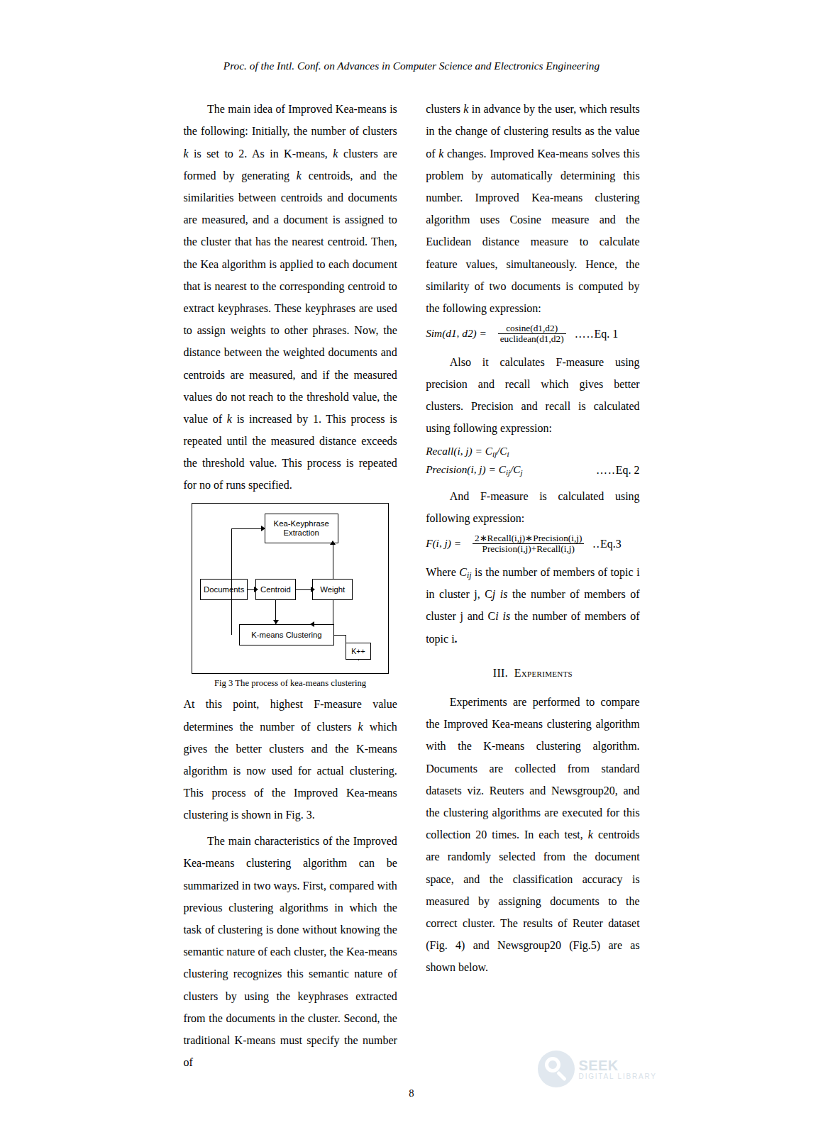Proc. of the Intl. Conf. on Advances in Computer Science and Electronics Engineering
The main idea of Improved Kea-means is the following: Initially, the number of clusters k is set to 2. As in K-means, k clusters are formed by generating k centroids, and the similarities between centroids and documents are measured, and a document is assigned to the cluster that has the nearest centroid. Then, the Kea algorithm is applied to each document that is nearest to the corresponding centroid to extract keyphrases. These keyphrases are used to assign weights to other phrases. Now, the distance between the weighted documents and centroids are measured, and if the measured values do not reach to the threshold value, the value of k is increased by 1. This process is repeated until the measured distance exceeds the threshold value. This process is repeated for no of runs specified.
Kea-Keyphrase
Extraction
Documents
Centroid
Weight
K-means Clustering
K++
Fig 3 The process of kea-means clustering
At this point, highest F-measure value determines the number of clusters k which gives the better clusters and the K-means algorithm is now used for actual clustering. This process of the Improved Kea-means clustering is shown in Fig. 3.
The main characteristics of the Improved Kea-means clustering algorithm can be summarized in two ways. First, compared with previous clustering algorithms in which the task of clustering is done without knowing the semantic nature of each cluster, the Kea-means clustering recognizes this semantic nature of clusters by using the keyphrases extracted from the documents in the cluster. Second, the traditional K-means must specify the number of
clusters k in advance by the user, which results in the change of clustering results as the value of k changes. Improved Kea-means solves this problem by automatically determining this number. Improved Kea-means clustering algorithm uses Cosine measure and the Euclidean distance measure to calculate feature values, simultaneously. Hence, the similarity of two documents is computed by the following expression:
Sim(d1, d2) = cosine(d1,d2) euclidean(d1,d2) ….. Eq. 1
Also it calculates F-measure using precision and recall which gives better clusters. Precision and recall is calculated using following expression:
Recall(i, j) = Cij/Ci
Precision(i, j) = Cij/Cj ….. Eq. 2
And F-measure is calculated using following expression:
F(i, j) = 2∗Recall(i,j)∗Precision(i,j) Precision(i,j)+Recall(i,j) .. Eq.3
Where Cij is the number of members of topic i in cluster j, Cj is the number of members of cluster j and Ci is the number of members of topic i.
III. Experiments
Experiments are performed to compare the Improved Kea-means clustering algorithm with the K-means clustering algorithm. Documents are collected from standard datasets viz. Reuters and Newsgroup20, and the clustering algorithms are executed for this collection 20 times. In each test, k centroids are randomly selected from the document space, and the classification accuracy is measured by assigning documents to the correct cluster. The results of Reuter dataset (Fig. 4) and Newsgroup20 (Fig.5) are as shown below.
SEEK
DIGITAL LIBRARY
8